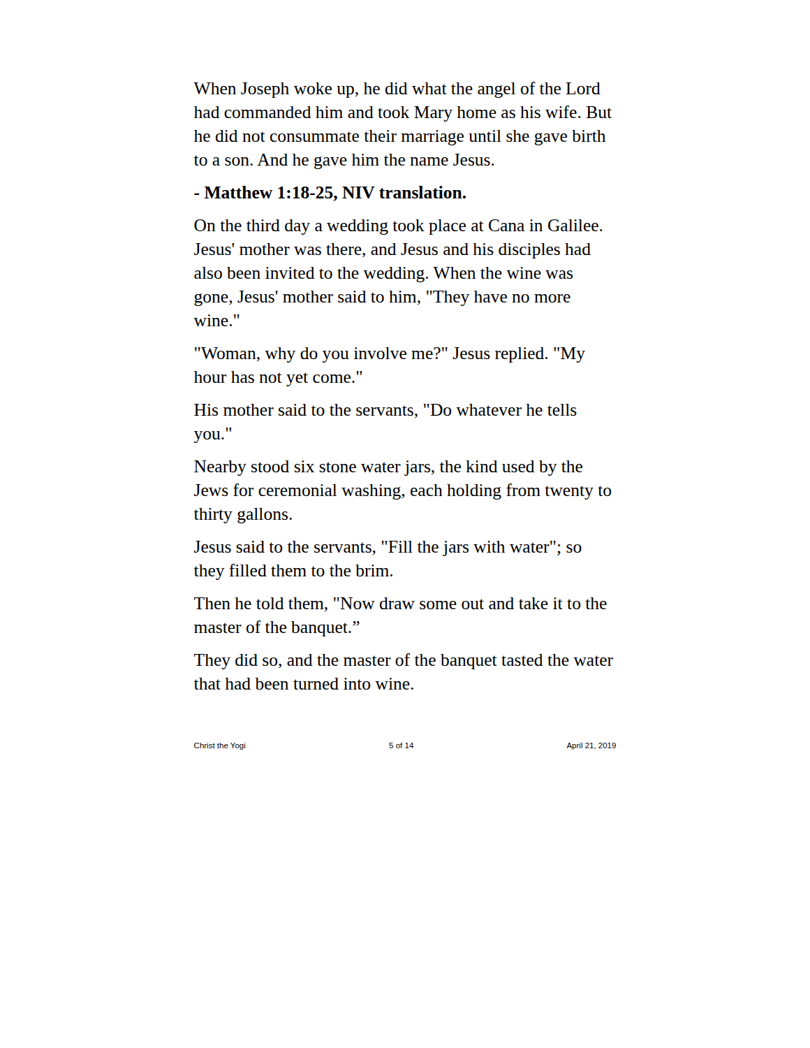When Joseph woke up, he did what the angel of the Lord had commanded him and took Mary home as his wife. But he did not consummate their marriage until she gave birth to a son. And he gave him the name Jesus.
- Matthew 1:18-25, NIV translation.
On the third day a wedding took place at Cana in Galilee. Jesus' mother was there, and Jesus and his disciples had also been invited to the wedding. When the wine was gone, Jesus' mother said to him, "They have no more wine."
"Woman, why do you involve me?" Jesus replied. "My hour has not yet come."
His mother said to the servants, "Do whatever he tells you."
Nearby stood six stone water jars, the kind used by the Jews for ceremonial washing, each holding from twenty to thirty gallons.
Jesus said to the servants, "Fill the jars with water"; so they filled them to the brim.
Then he told them, "Now draw some out and take it to the master of the banquet.”
They did so, and the master of the banquet tasted the water that had been turned into wine.
Christ the Yogi 5 of 14 April 21, 2019